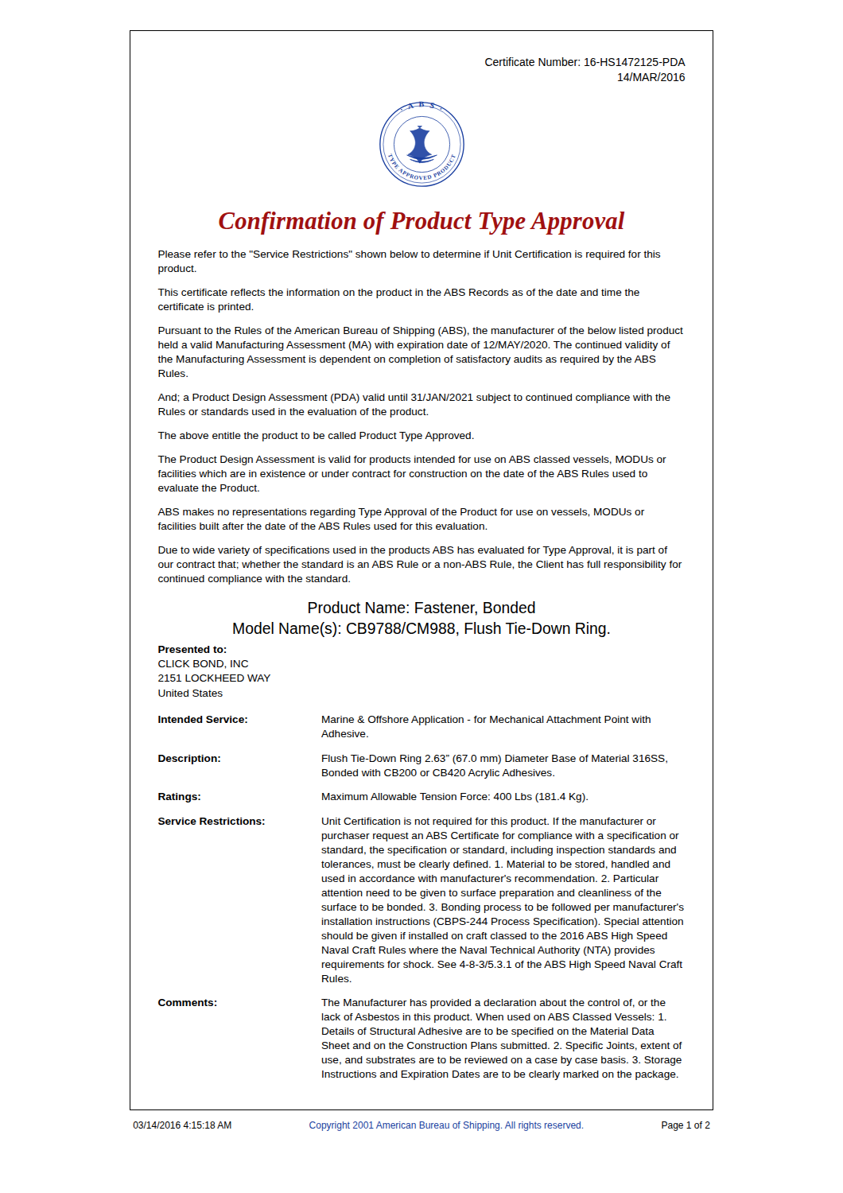Certificate Number: 16-HS1472125-PDA
14/MAR/2016
· A B S · TYPE APPROVED PRODUCT
Confirmation of Product Type Approval
Please refer to the "Service Restrictions" shown below to determine if Unit Certification is required for this product.
This certificate reflects the information on the product in the ABS Records as of the date and time the certificate is printed.
Pursuant to the Rules of the American Bureau of Shipping (ABS), the manufacturer of the below listed product held a valid Manufacturing Assessment (MA) with expiration date of 12/MAY/2020. The continued validity of the Manufacturing Assessment is dependent on completion of satisfactory audits as required by the ABS Rules.
And; a Product Design Assessment (PDA) valid until 31/JAN/2021 subject to continued compliance with the Rules or standards used in the evaluation of the product.
The above entitle the product to be called Product Type Approved.
The Product Design Assessment is valid for products intended for use on ABS classed vessels, MODUs or facilities which are in existence or under contract for construction on the date of the ABS Rules used to evaluate the Product.
ABS makes no representations regarding Type Approval of the Product for use on vessels, MODUs or facilities built after the date of the ABS Rules used for this evaluation.
Due to wide variety of specifications used in the products ABS has evaluated for Type Approval, it is part of our contract that; whether the standard is an ABS Rule or a non-ABS Rule, the Client has full responsibility for continued compliance with the standard.
Product Name: Fastener, Bonded
Model Name(s): CB9788/CM988, Flush Tie-Down Ring.
Presented to:
CLICK BOND, INC
2151 LOCKHEED WAY
United States
| Intended Service: | Marine & Offshore Application - for Mechanical Attachment Point with Adhesive. |
| Description: | Flush Tie-Down Ring 2.63” (67.0 mm) Diameter Base of Material 316SS, Bonded with CB200 or CB420 Acrylic Adhesives. |
| Ratings: | Maximum Allowable Tension Force: 400 Lbs (181.4 Kg). |
| Service Restrictions: | Unit Certification is not required for this product. If the manufacturer or purchaser request an ABS Certificate for compliance with a specification or standard, the specification or standard, including inspection standards and tolerances, must be clearly defined. 1. Material to be stored, handled and used in accordance with manufacturer's recommendation. 2. Particular attention need to be given to surface preparation and cleanliness of the surface to be bonded. 3. Bonding process to be followed per manufacturer's installation instructions (CBPS-244 Process Specification). Special attention should be given if installed on craft classed to the 2016 ABS High Speed Naval Craft Rules where the Naval Technical Authority (NTA) provides requirements for shock. See 4-8-3/5.3.1 of the ABS High Speed Naval Craft Rules. |
| Comments: | The Manufacturer has provided a declaration about the control of, or the lack of Asbestos in this product. When used on ABS Classed Vessels: 1. Details of Structural Adhesive are to be specified on the Material Data Sheet and on the Construction Plans submitted. 2. Specific Joints, extent of use, and substrates are to be reviewed on a case by case basis. 3. Storage Instructions and Expiration Dates are to be clearly marked on the package. |
03/14/2016 4:15:18 AM
Copyright 2001 American Bureau of Shipping. All rights reserved.
Page 1 of 2